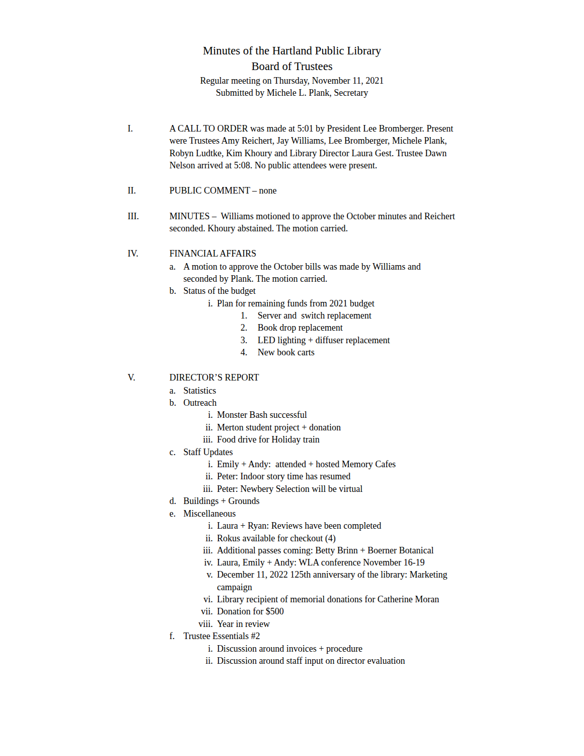Minutes of the Hartland Public Library Board of Trustees Regular meeting on Thursday, November 11, 2021 Submitted by Michele L. Plank, Secretary
I.
A CALL TO ORDER was made at 5:01 by President Lee Bromberger. Present were Trustees Amy Reichert, Jay Williams, Lee Bromberger, Michele Plank, Robyn Ludtke, Kim Khoury and Library Director Laura Gest. Trustee Dawn Nelson arrived at 5:08. No public attendees were present.
II.
PUBLIC COMMENT – none
III.
MINUTES – Williams motioned to approve the October minutes and Reichert seconded. Khoury abstained. The motion carried.
IV.
FINANCIAL AFFAIRS
a.
A motion to approve the October bills was made by Williams and seconded by Plank. The motion carried.
b.
Status of the budget
i.
Plan for remaining funds from 2021 budget
1.
Server and switch replacement
2.
Book drop replacement
3.
LED lighting + diffuser replacement
4.
New book carts
V.
DIRECTOR’S REPORT
a.
Statistics
b.
Outreach
i.
Monster Bash successful
ii.
Merton student project + donation
iii.
Food drive for Holiday train
c.
Staff Updates
i.
Emily + Andy: attended + hosted Memory Cafes
ii.
Peter: Indoor story time has resumed
iii.
Peter: Newbery Selection will be virtual
d.
Buildings + Grounds
e.
Miscellaneous
i.
Laura + Ryan: Reviews have been completed
ii.
Rokus available for checkout (4)
iii.
Additional passes coming: Betty Brinn + Boerner Botanical
iv.
Laura, Emily + Andy: WLA conference November 16-19
v.
December 11, 2022 125th anniversary of the library: Marketing campaign
vi.
Library recipient of memorial donations for Catherine Moran
vii.
Donation for $500
viii.
Year in review
f.
Trustee Essentials #2
i.
Discussion around invoices + procedure
ii.
Discussion around staff input on director evaluation